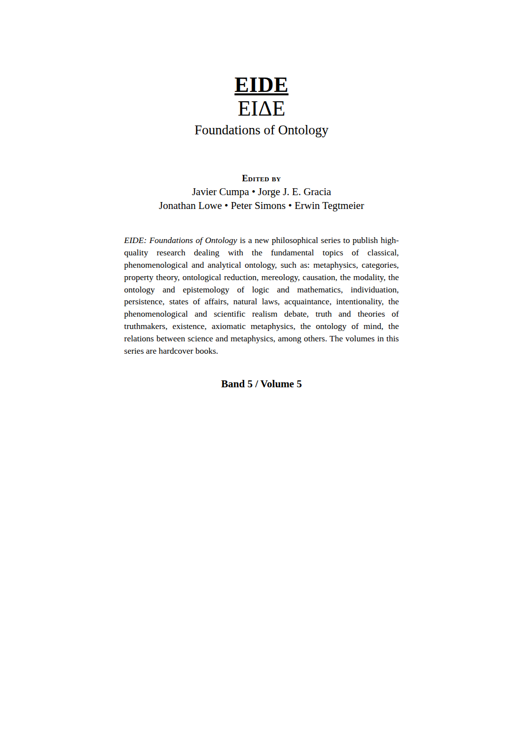EIDE
ΕΙΔΕ
Foundations of Ontology
Edited by
Javier Cumpa • Jorge J. E. Gracia
Jonathan Lowe • Peter Simons • Erwin Tegtmeier
EIDE: Foundations of Ontology is a new philosophical series to publish high-quality research dealing with the fundamental topics of classical, phenomenological and analytical ontology, such as: metaphysics, categories, property theory, ontological reduction, mereology, causation, the modality, the ontology and epistemology of logic and mathematics, individuation, persistence, states of affairs, natural laws, acquaintance, intentionality, the phenomenological and scientific realism debate, truth and theories of truthmakers, existence, axiomatic metaphysics, the ontology of mind, the relations between science and metaphysics, among others. The volumes in this series are hardcover books.
Band 5 / Volume 5